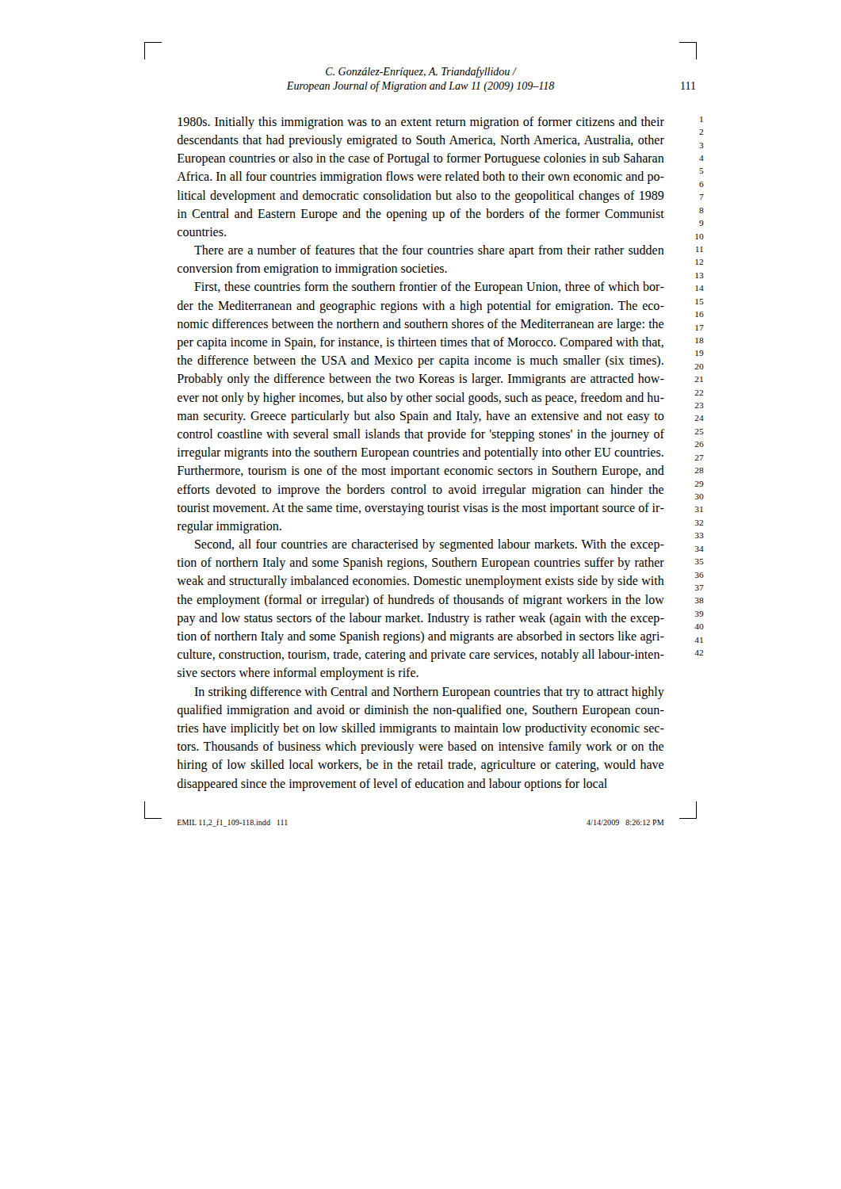C. González-Enríquez, A. Triandafyllidou /
European Journal of Migration and Law 11 (2009) 109–118 111
123456789101112131415161718192021222324252627282930313233343536373839404142
1980s. Initially this immigration was to an extent return migration of former citizens and their descendants that had previously emigrated to South America, North America, Australia, other European countries or also in the case of Portugal to former Portuguese colonies in sub Saharan Africa. In all four countries immigration flows were related both to their own economic and political development and democratic consolidation but also to the geopolitical changes of 1989 in Central and Eastern Europe and the opening up of the borders of the former Communist countries.
There are a number of features that the four countries share apart from their rather sudden conversion from emigration to immigration societies.
First, these countries form the southern frontier of the European Union, three of which border the Mediterranean and geographic regions with a high potential for emigration. The economic differences between the northern and southern shores of the Mediterranean are large: the per capita income in Spain, for instance, is thirteen times that of Morocco. Compared with that, the difference between the USA and Mexico per capita income is much smaller (six times). Probably only the difference between the two Koreas is larger. Immigrants are attracted however not only by higher incomes, but also by other social goods, such as peace, freedom and human security. Greece particularly but also Spain and Italy, have an extensive and not easy to control coastline with several small islands that provide for 'stepping stones' in the journey of irregular migrants into the southern European countries and potentially into other EU countries. Furthermore, tourism is one of the most important economic sectors in Southern Europe, and efforts devoted to improve the borders control to avoid irregular migration can hinder the tourist movement. At the same time, overstaying tourist visas is the most important source of irregular immigration.
Second, all four countries are characterised by segmented labour markets. With the exception of northern Italy and some Spanish regions, Southern European countries suffer by rather weak and structurally imbalanced economies. Domestic unemployment exists side by side with the employment (formal or irregular) of hundreds of thousands of migrant workers in the low pay and low status sectors of the labour market. Industry is rather weak (again with the exception of northern Italy and some Spanish regions) and migrants are absorbed in sectors like agriculture, construction, tourism, trade, catering and private care services, notably all labour-intensive sectors where informal employment is rife.
In striking difference with Central and Northern European countries that try to attract highly qualified immigration and avoid or diminish the non-qualified one, Southern European countries have implicitly bet on low skilled immigrants to maintain low productivity economic sectors. Thousands of business which previously were based on intensive family work or on the hiring of low skilled local workers, be in the retail trade, agriculture or catering, would have disappeared since the improvement of level of education and labour options for local
EMIL 11,2_f1_109-118.indd 111 4/14/2009 8:26:12 PM